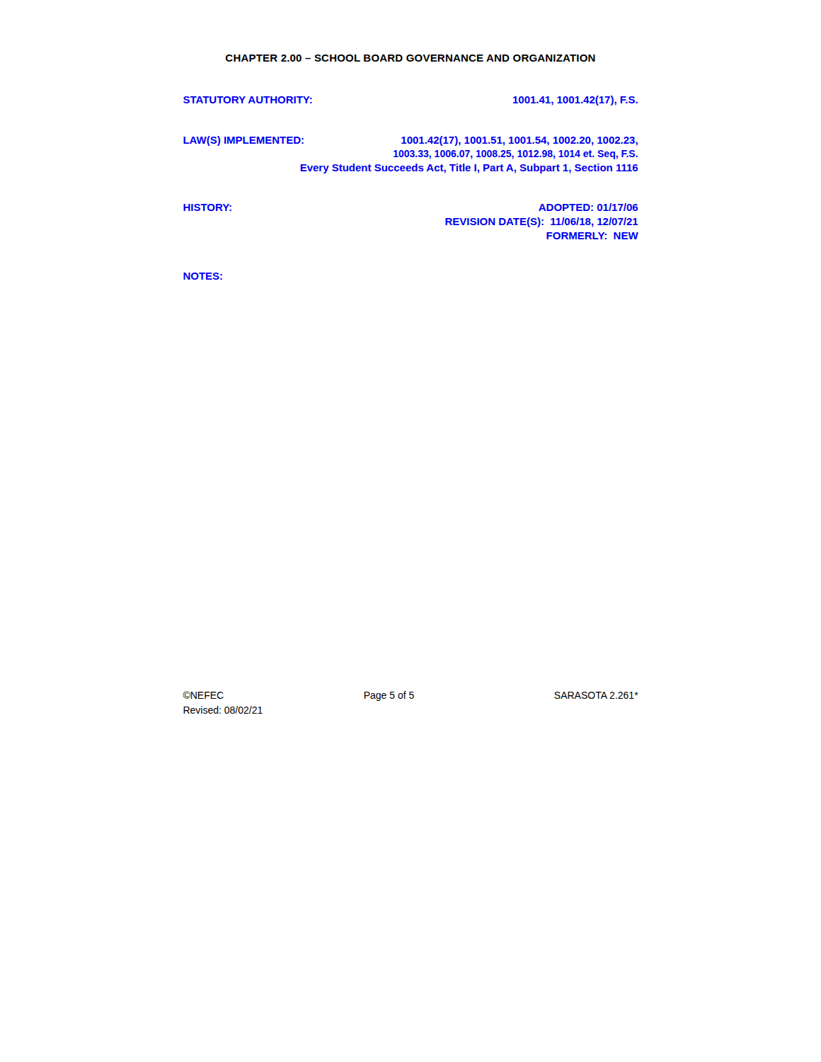CHAPTER 2.00 – SCHOOL BOARD GOVERNANCE AND ORGANIZATION
STATUTORY AUTHORITY:
1001.41, 1001.42(17), F.S.
LAW(S) IMPLEMENTED:
1001.42(17), 1001.51, 1001.54, 1002.20, 1002.23, 1003.33, 1006.07, 1008.25, 1012.98, 1014 et. Seq, F.S. Every Student Succeeds Act, Title I, Part A, Subpart 1, Section 1116
HISTORY:
ADOPTED: 01/17/06 REVISION DATE(S): 11/06/18, 12/07/21 FORMERLY: NEW
NOTES:
©NEFEC
Page 5 of 5
SARASOTA 2.261*
Revised: 08/02/21